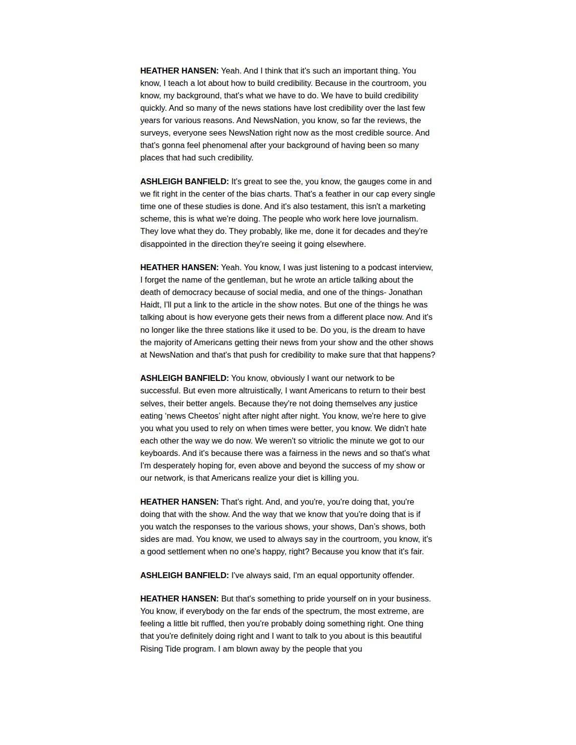HEATHER HANSEN: Yeah. And I think that it's such an important thing. You know, I teach a lot about how to build credibility. Because in the courtroom, you know, my background, that's what we have to do. We have to build credibility quickly. And so many of the news stations have lost credibility over the last few years for various reasons. And NewsNation, you know, so far the reviews, the surveys, everyone sees NewsNation right now as the most credible source. And that's gonna feel phenomenal after your background of having been so many places that had such credibility.
ASHLEIGH BANFIELD: It's great to see the, you know, the gauges come in and we fit right in the center of the bias charts. That's a feather in our cap every single time one of these studies is done. And it's also testament, this isn't a marketing scheme, this is what we're doing. The people who work here love journalism. They love what they do. They probably, like me, done it for decades and they're disappointed in the direction they're seeing it going elsewhere.
HEATHER HANSEN: Yeah. You know, I was just listening to a podcast interview, I forget the name of the gentleman, but he wrote an article talking about the death of democracy because of social media, and one of the things- Jonathan Haidt, I'll put a link to the article in the show notes. But one of the things he was talking about is how everyone gets their news from a different place now. And it's no longer like the three stations like it used to be. Do you, is the dream to have the majority of Americans getting their news from your show and the other shows at NewsNation and that's that push for credibility to make sure that that happens?
ASHLEIGH BANFIELD: You know, obviously I want our network to be successful. But even more altruistically, I want Americans to return to their best selves, their better angels. Because they're not doing themselves any justice eating ‘news Cheetos’ night after night after night. You know, we're here to give you what you used to rely on when times were better, you know. We didn't hate each other the way we do now. We weren't so vitriolic the minute we got to our keyboards. And it's because there was a fairness in the news and so that's what I'm desperately hoping for, even above and beyond the success of my show or our network, is that Americans realize your diet is killing you.
HEATHER HANSEN: That's right. And, and you're, you're doing that, you're doing that with the show. And the way that we know that you're doing that is if you watch the responses to the various shows, your shows, Dan’s shows, both sides are mad. You know, we used to always say in the courtroom, you know, it's a good settlement when no one's happy, right? Because you know that it's fair.
ASHLEIGH BANFIELD: I've always said, I'm an equal opportunity offender.
HEATHER HANSEN: But that's something to pride yourself on in your business. You know, if everybody on the far ends of the spectrum, the most extreme, are feeling a little bit ruffled, then you're probably doing something right. One thing that you're definitely doing right and I want to talk to you about is this beautiful Rising Tide program. I am blown away by the people that you